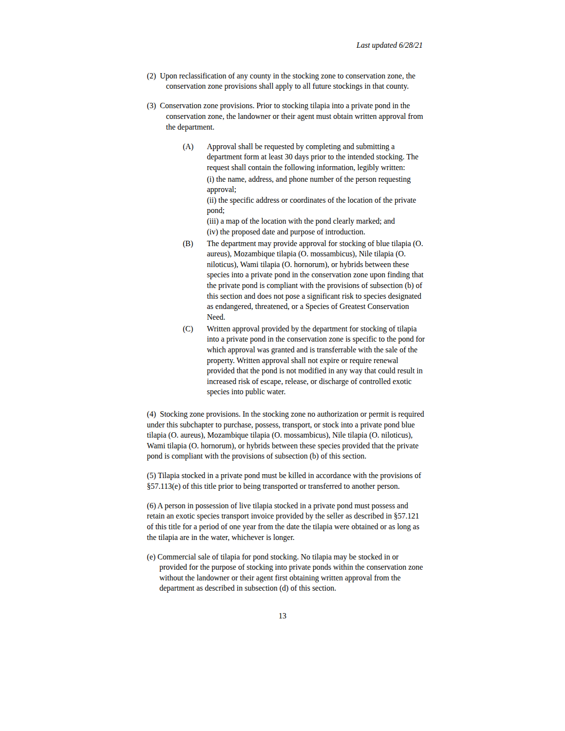Last updated 6/28/21
(2) Upon reclassification of any county in the stocking zone to conservation zone, the conservation zone provisions shall apply to all future stockings in that county.
(3) Conservation zone provisions. Prior to stocking tilapia into a private pond in the conservation zone, the landowner or their agent must obtain written approval from the department.
(A) Approval shall be requested by completing and submitting a department form at least 30 days prior to the intended stocking. The request shall contain the following information, legibly written:
(i) the name, address, and phone number of the person requesting approval;
(ii) the specific address or coordinates of the location of the private pond;
(iii) a map of the location with the pond clearly marked; and
(iv) the proposed date and purpose of introduction.
(B) The department may provide approval for stocking of blue tilapia (O. aureus), Mozambique tilapia (O. mossambicus), Nile tilapia (O. niloticus), Wami tilapia (O. hornorum), or hybrids between these species into a private pond in the conservation zone upon finding that the private pond is compliant with the provisions of subsection (b) of this section and does not pose a significant risk to species designated as endangered, threatened, or a Species of Greatest Conservation Need.
(C) Written approval provided by the department for stocking of tilapia into a private pond in the conservation zone is specific to the pond for which approval was granted and is transferrable with the sale of the property. Written approval shall not expire or require renewal provided that the pond is not modified in any way that could result in increased risk of escape, release, or discharge of controlled exotic species into public water.
(4) Stocking zone provisions. In the stocking zone no authorization or permit is required under this subchapter to purchase, possess, transport, or stock into a private pond blue tilapia (O. aureus), Mozambique tilapia (O. mossambicus), Nile tilapia (O. niloticus), Wami tilapia (O. hornorum), or hybrids between these species provided that the private pond is compliant with the provisions of subsection (b) of this section.
(5) Tilapia stocked in a private pond must be killed in accordance with the provisions of §57.113(e) of this title prior to being transported or transferred to another person.
(6) A person in possession of live tilapia stocked in a private pond must possess and retain an exotic species transport invoice provided by the seller as described in §57.121 of this title for a period of one year from the date the tilapia were obtained or as long as the tilapia are in the water, whichever is longer.
(e) Commercial sale of tilapia for pond stocking. No tilapia may be stocked in or provided for the purpose of stocking into private ponds within the conservation zone without the landowner or their agent first obtaining written approval from the department as described in subsection (d) of this section.
13